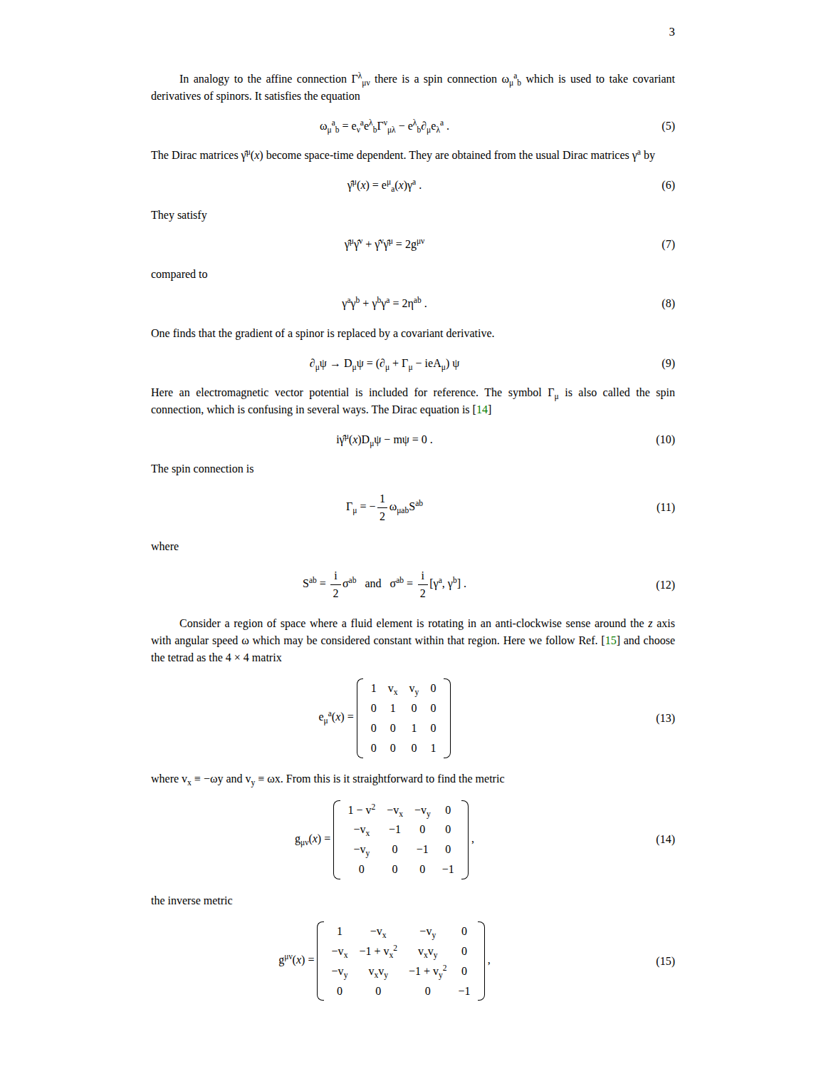3
In analogy to the affine connection Γλμν there is a spin connection ωμab which is used to take covariant derivatives of spinors. It satisfies the equation
ωμab = eνaeλbΓνμλ − eλb∂μeλa .
(5)
The Dirac matrices γ̂μ(x) become space-time dependent. They are obtained from the usual Dirac matrices γa by
γ̂μ(x) = eμa(x)γa .
(6)
They satisfy
γ̂μγ̂ν + γ̂νγ̂μ = 2gμν
(7)
compared to
γaγb + γbγa = 2ηab .
(8)
One finds that the gradient of a spinor is replaced by a covariant derivative.
∂μψ → Dμψ = (∂μ + Γμ − ieAμ) ψ
(9)
Here an electromagnetic vector potential is included for reference. The symbol Γμ is also called the spin connection, which is confusing in several ways. The Dirac equation is [14]
iγ̂μ(x)Dμψ − mψ = 0 .
(10)
The spin connection is
Γμ = −12ωμabSab
(11)
where
Sab = i 2σab and σab = i 2[γa, γb] .
(12)
Consider a region of space where a fluid element is rotating in an anti-clockwise sense around the z axis with angular speed ω which may be considered constant within that region. Here we follow Ref. [15] and choose the tetrad as the 4 × 4 matrix
eμa(x) =
| 1 | v x | v y | 0 |
| 0 | 1 | 0 | 0 |
| 0 | 0 | 1 | 0 |
| 0 | 0 | 0 | 1 |
(13)
where vx ≡ −ωy and vy ≡ ωx. From this is it straightforward to find the metric
gμν(x) =
| 1 − v 2 | −v x | −v y | 0 |
| −v x | −1 | 0 | 0 |
| −v y | 0 | −1 | 0 |
| 0 | 0 | 0 | −1 |
,
(14)
the inverse metric
gμν(x) =
| 1 | −v x | −v y | 0 |
| −v x | −1 + v x 2 | v x v y | 0 |
| −v y | v x v y | −1 + v y 2 | 0 |
| 0 | 0 | 0 | −1 |
,
(15)